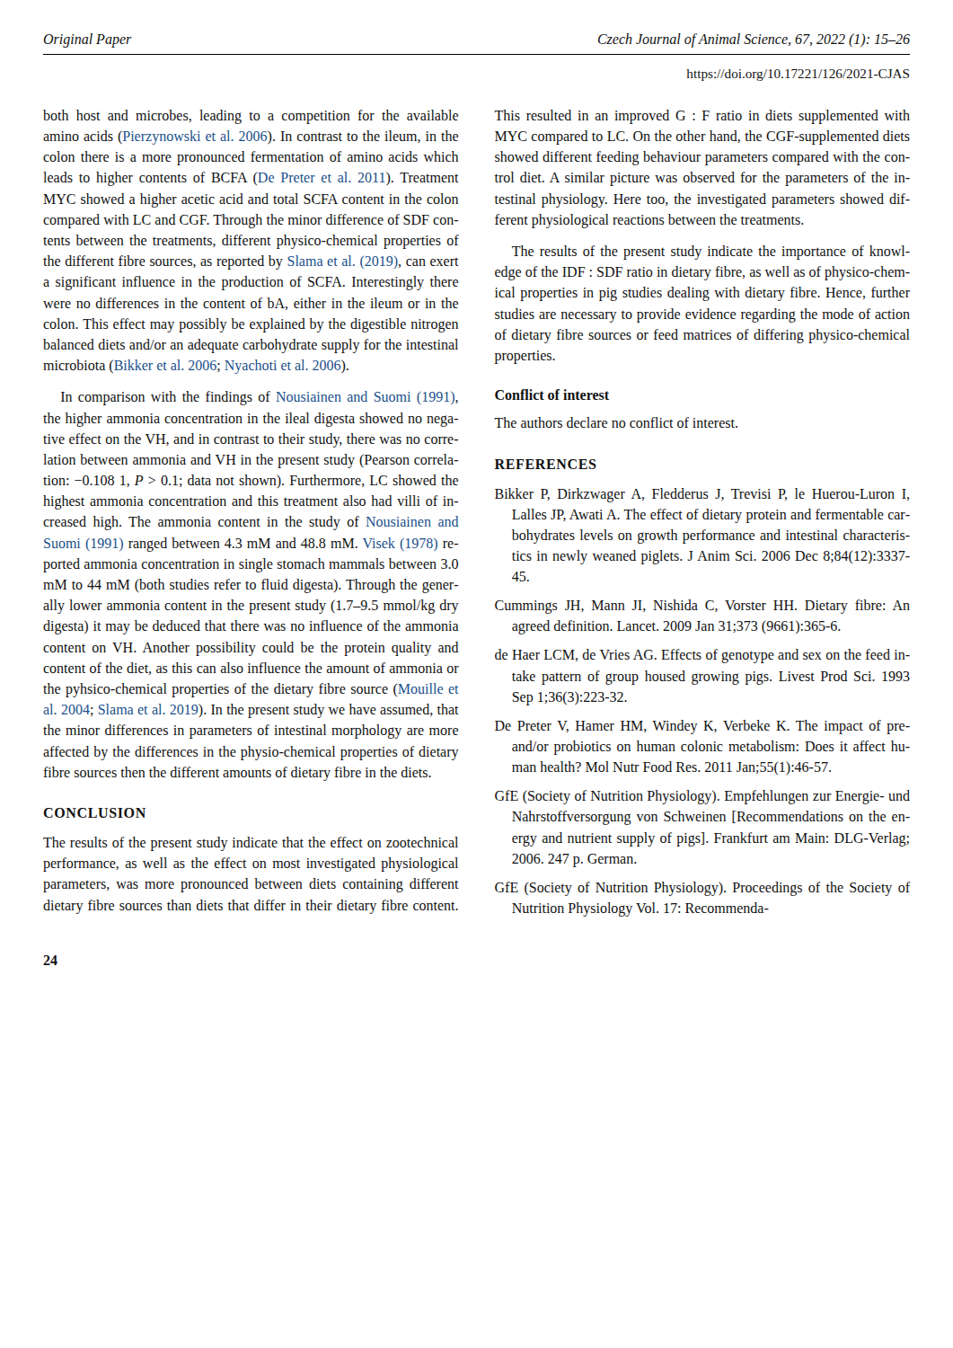Original Paper Czech Journal of Animal Science, 67, 2022 (1): 15–26
https://doi.org/10.17221/126/2021-CJAS
both host and microbes, leading to a competition for the available amino acids (Pierzynowski et al. 2006). In contrast to the ileum, in the colon there is a more pronounced fermentation of amino acids which leads to higher contents of BCFA (De Preter et al. 2011). Treatment MYC showed a higher acetic acid and total SCFA content in the colon compared with LC and CGF. Through the minor difference of SDF contents between the treatments, different physico-chemical properties of the different fibre sources, as reported by Slama et al. (2019), can exert a significant influence in the production of SCFA. Interestingly there were no differences in the content of bA, either in the ileum or in the colon. This effect may possibly be explained by the digestible nitrogen balanced diets and/or an adequate carbohydrate supply for the intestinal microbiota (Bikker et al. 2006; Nyachoti et al. 2006).
In comparison with the findings of Nousiainen and Suomi (1991), the higher ammonia concentration in the ileal digesta showed no negative effect on the VH, and in contrast to their study, there was no correlation between ammonia and VH in the present study (Pearson correlation: −0.108 1, P > 0.1; data not shown). Furthermore, LC showed the highest ammonia concentration and this treatment also had villi of increased high. The ammonia content in the study of Nousiainen and Suomi (1991) ranged between 4.3 mM and 48.8 mM. Visek (1978) reported ammonia concentration in single stomach mammals between 3.0 mM to 44 mM (both studies refer to fluid digesta). Through the generally lower ammonia content in the present study (1.7–9.5 mmol/kg dry digesta) it may be deduced that there was no influence of the ammonia content on VH. Another possibility could be the protein quality and content of the diet, as this can also influence the amount of ammonia or the pyhsico-chemical properties of the dietary fibre source (Mouille et al. 2004; Slama et al. 2019). In the present study we have assumed, that the minor differences in parameters of intestinal morphology are more affected by the differences in the physio-chemical properties of dietary fibre sources then the different amounts of dietary fibre in the diets.
CONCLUSION
The results of the present study indicate that the effect on zootechnical performance, as well as the effect on most investigated physiological parameters, was more pronounced between diets containing different dietary fibre sources than diets that differ in their dietary fibre content. This resulted in an improved G : F ratio in diets supplemented with MYC compared to LC. On the other hand, the CGF-supplemented diets showed different feeding behaviour parameters compared with the control diet. A similar picture was observed for the parameters of the intestinal physiology. Here too, the investigated parameters showed different physiological reactions between the treatments.
The results of the present study indicate the importance of knowledge of the IDF : SDF ratio in dietary fibre, as well as of physico-chemical properties in pig studies dealing with dietary fibre. Hence, further studies are necessary to provide evidence regarding the mode of action of dietary fibre sources or feed matrices of differing physico-chemical properties.
Conflict of interest
The authors declare no conflict of interest.
REFERENCES
Bikker P, Dirkzwager A, Fledderus J, Trevisi P, le Huerou-Luron I, Lalles JP, Awati A. The effect of dietary protein and fermentable carbohydrates levels on growth performance and intestinal characteristics in newly weaned piglets. J Anim Sci. 2006 Dec 8;84(12):3337-45.
Cummings JH, Mann JI, Nishida C, Vorster HH. Dietary fibre: An agreed definition. Lancet. 2009 Jan 31;373 (9661):365-6.
de Haer LCM, de Vries AG. Effects of genotype and sex on the feed intake pattern of group housed growing pigs. Livest Prod Sci. 1993 Sep 1;36(3):223-32.
De Preter V, Hamer HM, Windey K, Verbeke K. The impact of pre- and/or probiotics on human colonic metabolism: Does it affect human health? Mol Nutr Food Res. 2011 Jan;55(1):46-57.
GfE (Society of Nutrition Physiology). Empfehlungen zur Energie- und Nahrstoffversorgung von Schweinen [Recommendations on the energy and nutrient supply of pigs]. Frankfurt am Main: DLG-Verlag; 2006. 247 p. German.
GfE (Society of Nutrition Physiology). Proceedings of the Society of Nutrition Physiology Vol. 17: Recommenda-
24